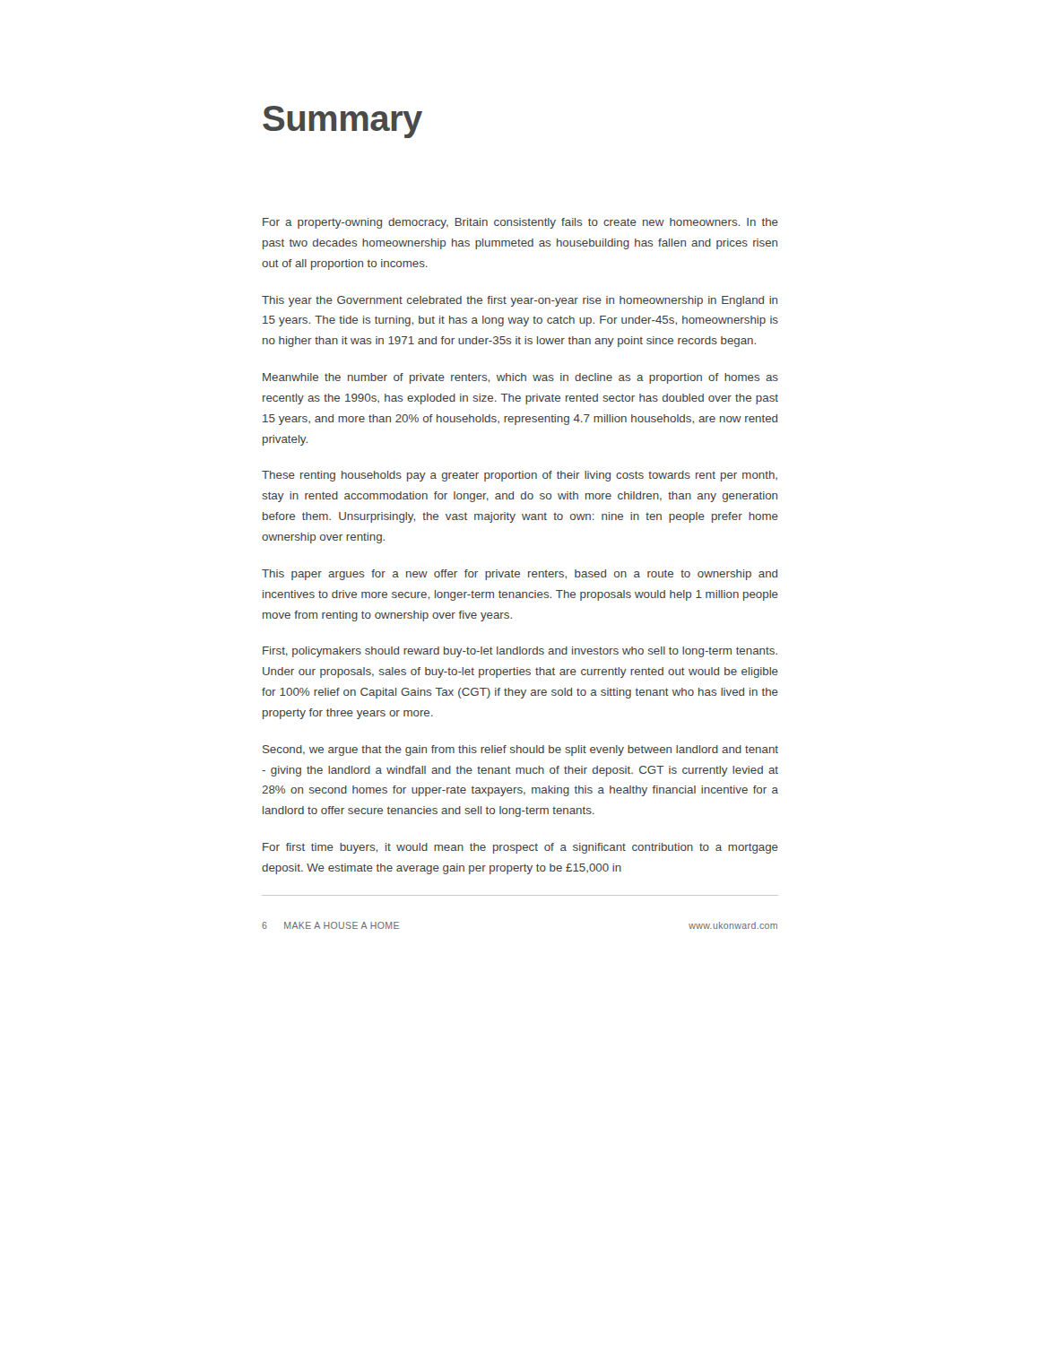Summary
For a property-owning democracy, Britain consistently fails to create new homeowners. In the past two decades homeownership has plummeted as housebuilding has fallen and prices risen out of all proportion to incomes.
This year the Government celebrated the first year-on-year rise in homeownership in England in 15 years. The tide is turning, but it has a long way to catch up. For under-45s, homeownership is no higher than it was in 1971 and for under-35s it is lower than any point since records began.
Meanwhile the number of private renters, which was in decline as a proportion of homes as recently as the 1990s, has exploded in size. The private rented sector has doubled over the past 15 years, and more than 20% of households, representing 4.7 million households, are now rented privately.
These renting households pay a greater proportion of their living costs towards rent per month, stay in rented accommodation for longer, and do so with more children, than any generation before them. Unsurprisingly, the vast majority want to own: nine in ten people prefer home ownership over renting.
This paper argues for a new offer for private renters, based on a route to ownership and incentives to drive more secure, longer-term tenancies. The proposals would help 1 million people move from renting to ownership over five years.
First, policymakers should reward buy-to-let landlords and investors who sell to long-term tenants. Under our proposals, sales of buy-to-let properties that are currently rented out would be eligible for 100% relief on Capital Gains Tax (CGT) if they are sold to a sitting tenant who has lived in the property for three years or more.
Second, we argue that the gain from this relief should be split evenly between landlord and tenant - giving the landlord a windfall and the tenant much of their deposit. CGT is currently levied at 28% on second homes for upper-rate taxpayers, making this a healthy financial incentive for a landlord to offer secure tenancies and sell to long-term tenants.
For first time buyers, it would mean the prospect of a significant contribution to a mortgage deposit. We estimate the average gain per property to be £15,000 in
6 Make a house a home www.ukonward.com